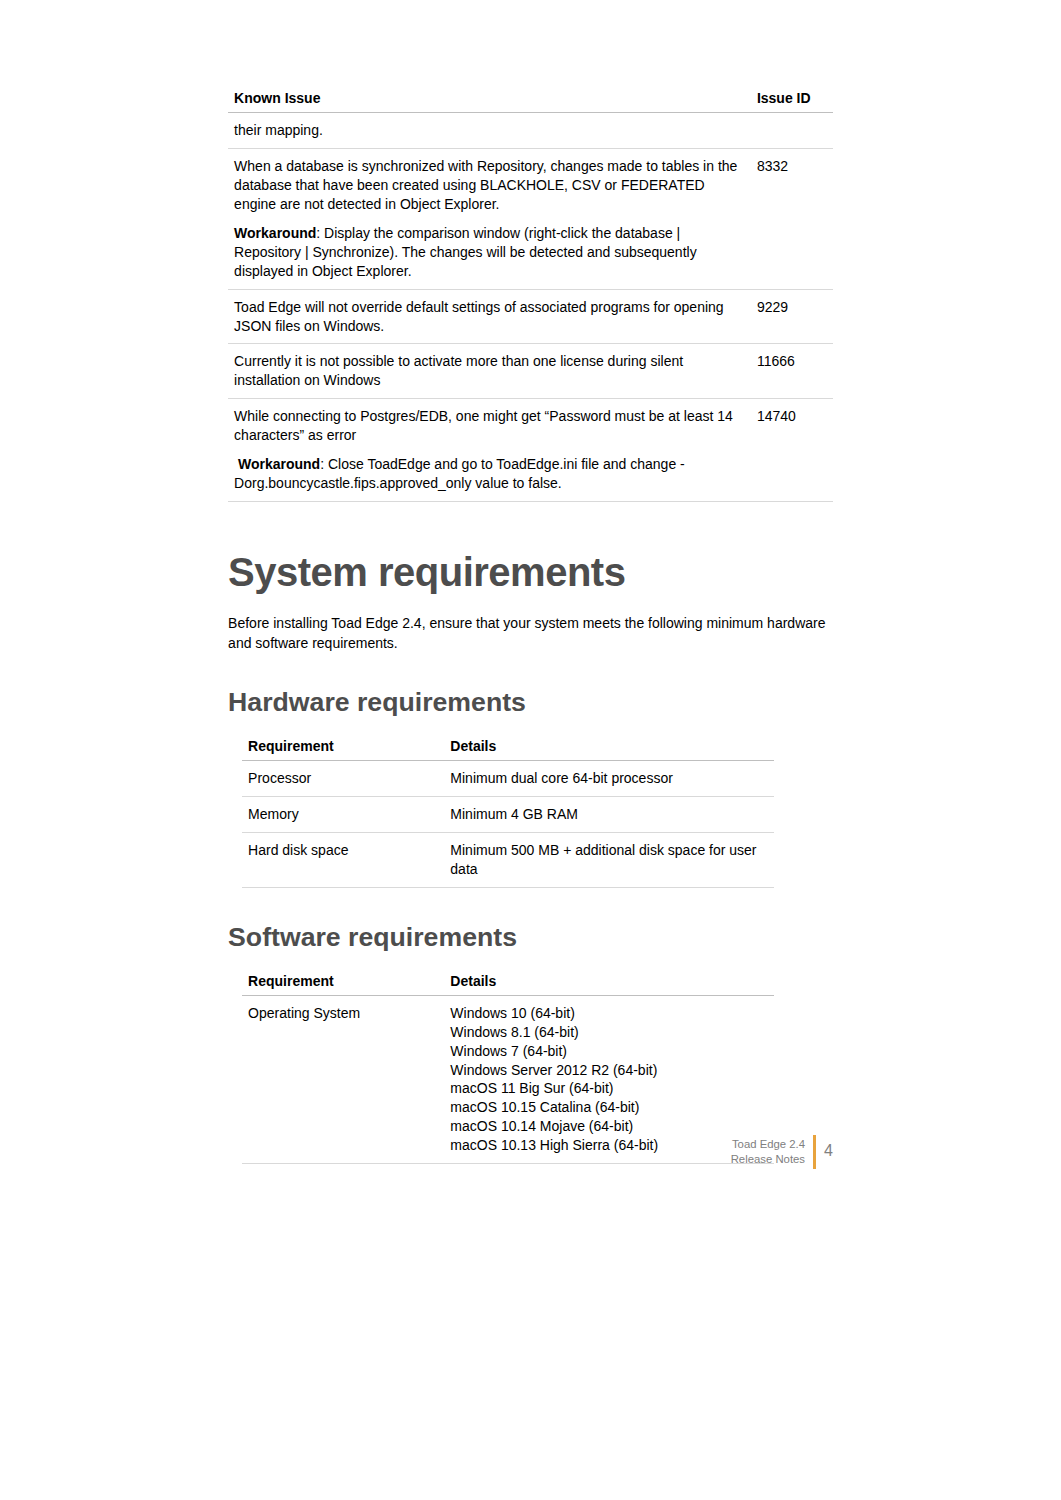| Known Issue | Issue ID |
| --- | --- |
| their mapping. | |
| When a database is synchronized with Repository, changes made to tables in the database that have been created using BLACKHOLE, CSV or FEDERATED engine are not detected in Object Explorer. Workaround : Display the comparison window (right-click the database / Repository / Synchronize). The changes will be detected and subsequently displayed in Object Explorer. | 8332 |
| Toad Edge will not override default settings of associated programs for opening JSON files on Windows. | 9229 |
| Currently it is not possible to activate more than one license during silent installation on Windows | 11666 |
| While connecting to Postgres/EDB, one might get “Password must be at least 14 characters” as error Workaround : Close ToadEdge and go to ToadEdge.ini file and change -Dorg.bouncycastle.fips.approved_only value to false. | 14740 |
System requirements
Before installing Toad Edge 2.4, ensure that your system meets the following minimum hardware and software requirements.
Hardware requirements
| Requirement | Details |
| --- | --- |
| Processor | Minimum dual core 64-bit processor |
| Memory | Minimum 4 GB RAM |
| Hard disk space | Minimum 500 MB + additional disk space for user data |
Software requirements
| Requirement | Details |
| --- | --- |
| Operating System | Windows 10 (64-bit) Windows 8.1 (64-bit) Windows 7 (64-bit) Windows Server 2012 R2 (64-bit) macOS 11 Big Sur (64-bit) macOS 10.15 Catalina (64-bit) macOS 10.14 Mojave (64-bit) macOS 10.13 High Sierra (64-bit) |
Toad Edge 2.4
Release Notes 4